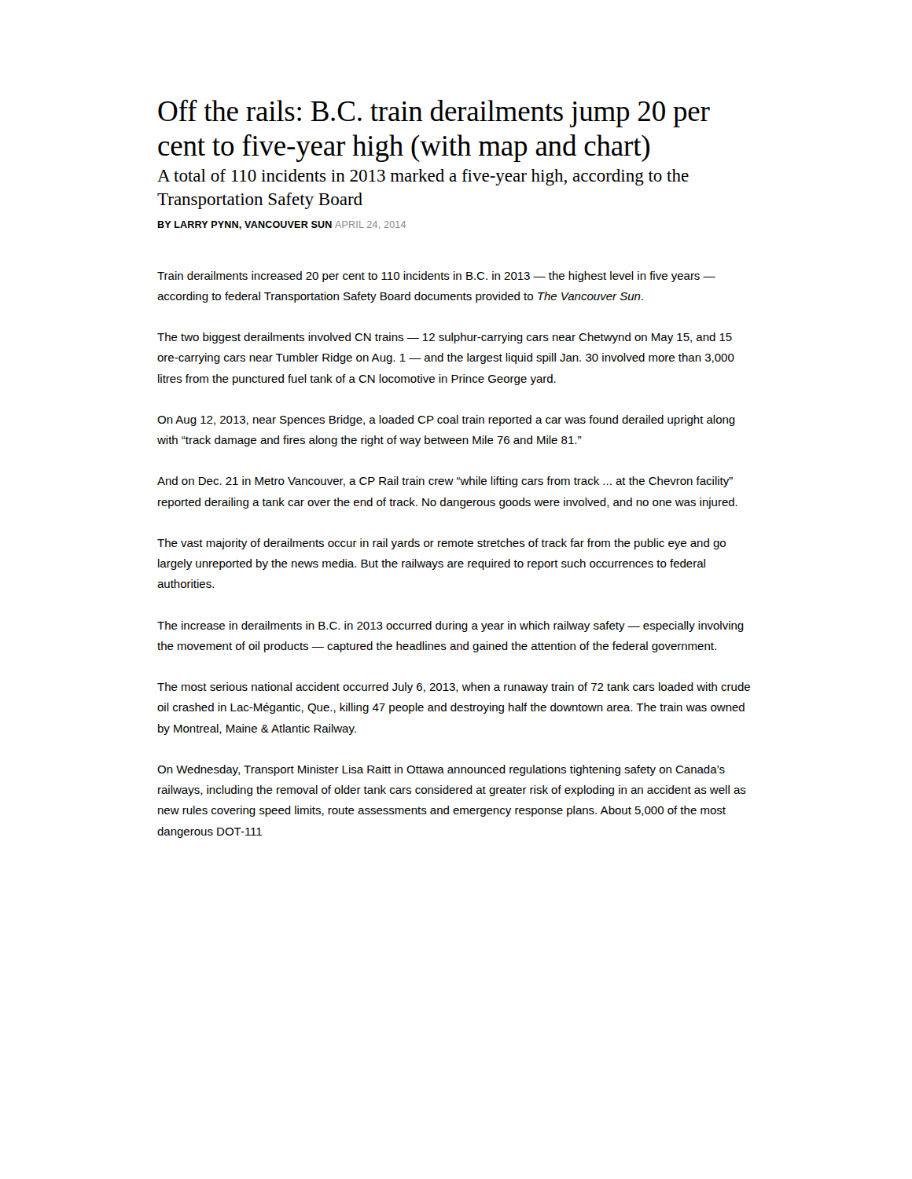Off the rails: B.C. train derailments jump 20 per cent to five-year high (with map and chart)
A total of 110 incidents in 2013 marked a five-year high, according to the Transportation Safety Board
BY LARRY PYNN, VANCOUVER SUN APRIL 24, 2014
Train derailments increased 20 per cent to 110 incidents in B.C. in 2013 — the highest level in five years — according to federal Transportation Safety Board documents provided to The Vancouver Sun.
The two biggest derailments involved CN trains — 12 sulphur-carrying cars near Chetwynd on May 15, and 15 ore-carrying cars near Tumbler Ridge on Aug. 1 — and the largest liquid spill Jan. 30 involved more than 3,000 litres from the punctured fuel tank of a CN locomotive in Prince George yard.
On Aug 12, 2013, near Spences Bridge, a loaded CP coal train reported a car was found derailed upright along with “track damage and fires along the right of way between Mile 76 and Mile 81.”
And on Dec. 21 in Metro Vancouver, a CP Rail train crew “while lifting cars from track ... at the Chevron facility” reported derailing a tank car over the end of track. No dangerous goods were involved, and no one was injured.
The vast majority of derailments occur in rail yards or remote stretches of track far from the public eye and go largely unreported by the news media. But the railways are required to report such occurrences to federal authorities.
The increase in derailments in B.C. in 2013 occurred during a year in which railway safety — especially involving the movement of oil products — captured the headlines and gained the attention of the federal government.
The most serious national accident occurred July 6, 2013, when a runaway train of 72 tank cars loaded with crude oil crashed in Lac-Mégantic, Que., killing 47 people and destroying half the downtown area. The train was owned by Montreal, Maine & Atlantic Railway.
On Wednesday, Transport Minister Lisa Raitt in Ottawa announced regulations tightening safety on Canada’s railways, including the removal of older tank cars considered at greater risk of exploding in an accident as well as new rules covering speed limits, route assessments and emergency response plans. About 5,000 of the most dangerous DOT-111